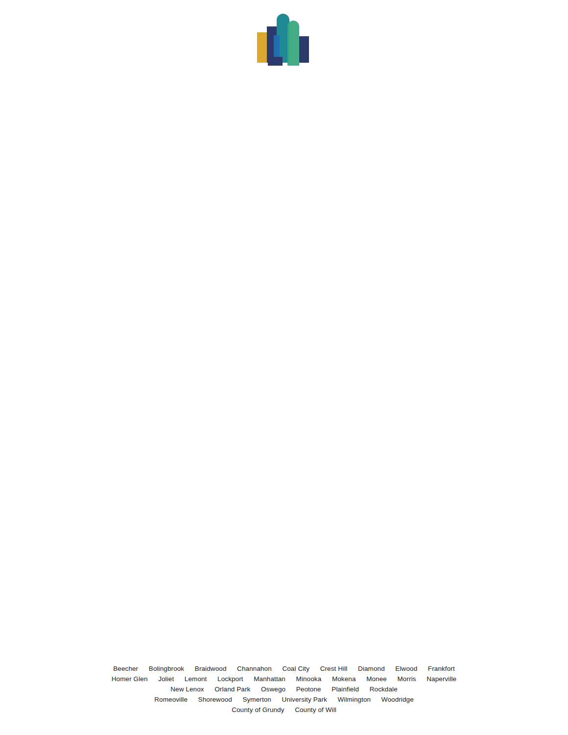Beecher Bolingbrook Braidwood Channahon Coal City Crest Hill Diamond Elwood Frankfort
Homer Glen Joliet Lemont Lockport Manhattan Minooka Mokena Monee Morris Naperville
New Lenox Orland Park Oswego Peotone Plainfield Rockdale
Romeoville Shorewood Symerton University Park Wilmington Woodridge
County of Grundy County of Will